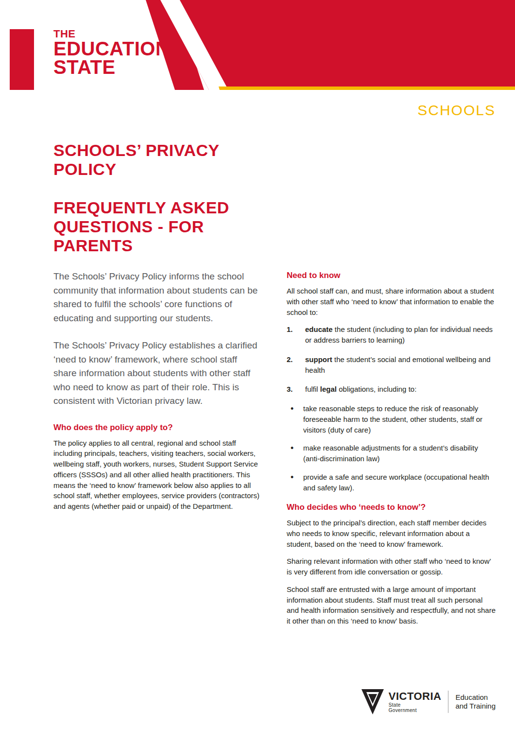THE EDUCATION STATE
SCHOOLS
Schools’ Privacy
Policy
Frequently Asked
Questions - for
Parents
The Schools’ Privacy Policy informs the school community that information about students can be shared to fulfil the schools’ core functions of educating and supporting our students.
The Schools’ Privacy Policy establishes a clarified ‘need to know’ framework, where school staff share information about students with other staff who need to know as part of their role. This is consistent with Victorian privacy law.
Who does the policy apply to?
The policy applies to all central, regional and school staff including principals, teachers, visiting teachers, social workers, wellbeing staff, youth workers, nurses, Student Support Service officers (SSSOs) and all other allied health practitioners. This means the ‘need to know’ framework below also applies to all school staff, whether employees, service providers (contractors) and agents (whether paid or unpaid) of the Department.
Need to know
All school staff can, and must, share information about a student with other staff who ‘need to know’ that information to enable the school to:
educate the student (including to plan for individual needs or address barriers to learning)
support the student’s social and emotional wellbeing and health
fulfil legal obligations, including to:
take reasonable steps to reduce the risk of reasonably foreseeable harm to the student, other students, staff or visitors (duty of care)
make reasonable adjustments for a student’s disability (anti-discrimination law)
provide a safe and secure workplace (occupational health and safety law).
Who decides who ‘needs to know’?
Subject to the principal’s direction, each staff member decides who needs to know specific, relevant information about a student, based on the ‘need to know’ framework.
Sharing relevant information with other staff who ‘need to know’ is very different from idle conversation or gossip.
School staff are entrusted with a large amount of important information about students. Staff must treat all such personal and health information sensitively and respectfully, and not share it other than on this ‘need to know’ basis.
VICTORIA State
Government
Education
and Training